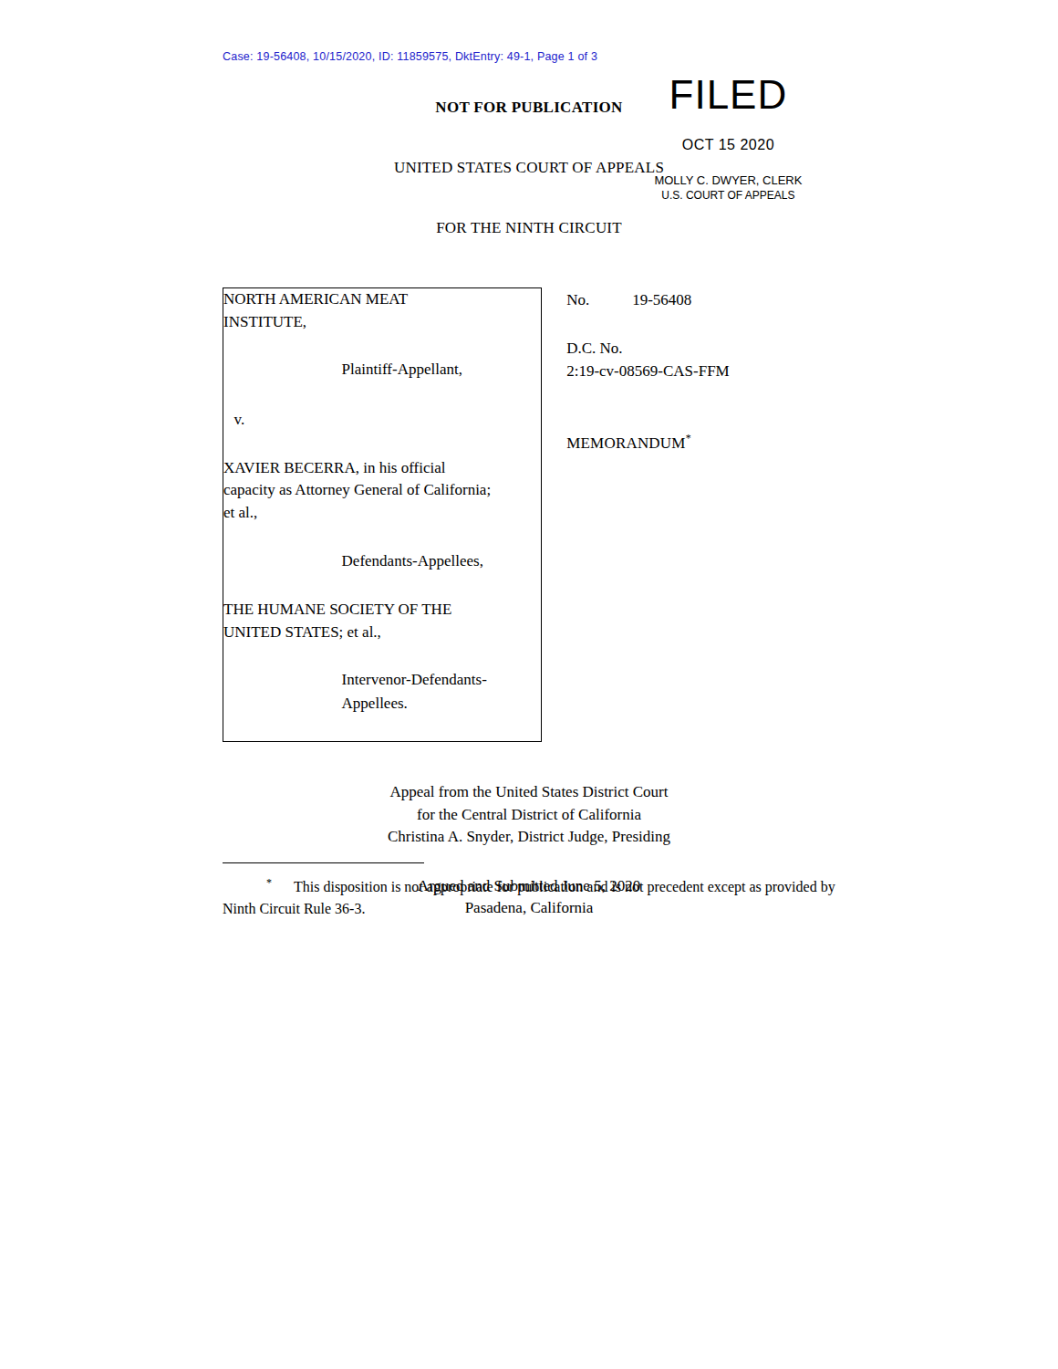Case: 19-56408, 10/15/2020, ID: 11859575, DktEntry: 49-1, Page 1 of 3
FILED
OCT 15 2020
MOLLY C. DWYER, CLERK
U.S. COURT OF APPEALS
NOT FOR PUBLICATION
UNITED STATES COURT OF APPEALS
FOR THE NINTH CIRCUIT
| NORTH AMERICAN MEAT INSTITUTE, Plaintiff-Appellant, v. XAVIER BECERRA, in his official capacity as Attorney General of California; et al., Defendants-Appellees, THE HUMANE SOCIETY OF THE UNITED STATES; et al., Intervenor-Defendants- Appellees. | | No. 19-56408 D.C. No. 2:19-cv-08569-CAS-FFM MEMORANDUM * |
Appeal from the United States District Court
for the Central District of California
Christina A. Snyder, District Judge, Presiding
Argued and Submitted June 5, 2020
Pasadena, California
* This disposition is not appropriate for publication and is not precedent except as provided by Ninth Circuit Rule 36-3.